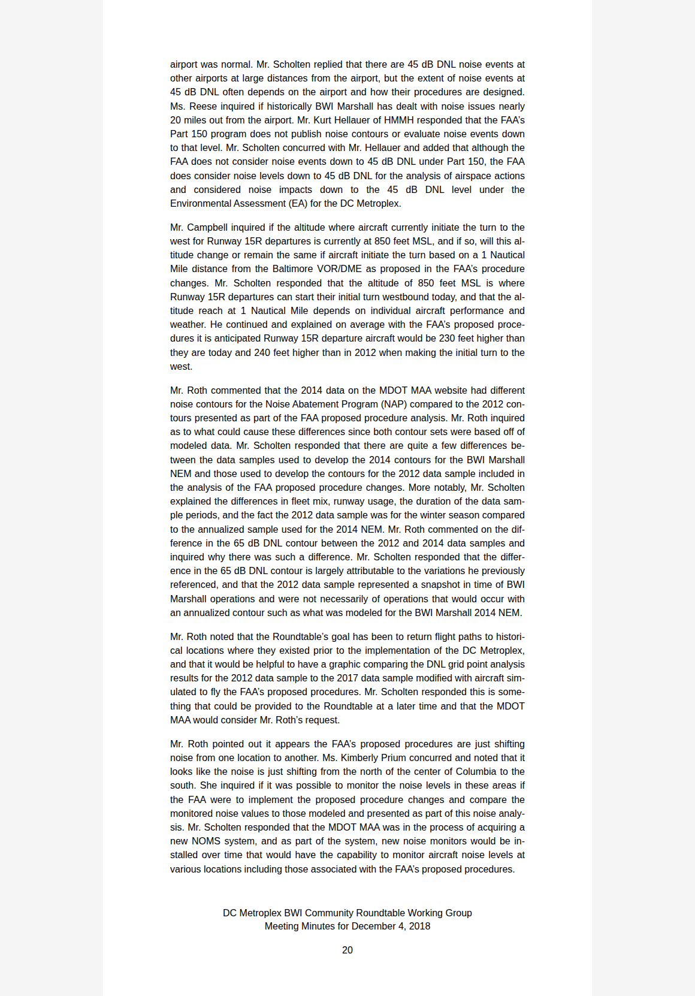airport was normal. Mr. Scholten replied that there are 45 dB DNL noise events at other airports at large distances from the airport, but the extent of noise events at 45 dB DNL often depends on the airport and how their procedures are designed. Ms. Reese inquired if historically BWI Marshall has dealt with noise issues nearly 20 miles out from the airport. Mr. Kurt Hellauer of HMMH responded that the FAA’s Part 150 program does not publish noise contours or evaluate noise events down to that level. Mr. Scholten concurred with Mr. Hellauer and added that although the FAA does not consider noise events down to 45 dB DNL under Part 150, the FAA does consider noise levels down to 45 dB DNL for the analysis of airspace actions and considered noise impacts down to the 45 dB DNL level under the Environmental Assessment (EA) for the DC Metroplex.
Mr. Campbell inquired if the altitude where aircraft currently initiate the turn to the west for Runway 15R departures is currently at 850 feet MSL, and if so, will this altitude change or remain the same if aircraft initiate the turn based on a 1 Nautical Mile distance from the Baltimore VOR/DME as proposed in the FAA’s procedure changes. Mr. Scholten responded that the altitude of 850 feet MSL is where Runway 15R departures can start their initial turn westbound today, and that the altitude reach at 1 Nautical Mile depends on individual aircraft performance and weather. He continued and explained on average with the FAA’s proposed procedures it is anticipated Runway 15R departure aircraft would be 230 feet higher than they are today and 240 feet higher than in 2012 when making the initial turn to the west.
Mr. Roth commented that the 2014 data on the MDOT MAA website had different noise contours for the Noise Abatement Program (NAP) compared to the 2012 contours presented as part of the FAA proposed procedure analysis. Mr. Roth inquired as to what could cause these differences since both contour sets were based off of modeled data. Mr. Scholten responded that there are quite a few differences between the data samples used to develop the 2014 contours for the BWI Marshall NEM and those used to develop the contours for the 2012 data sample included in the analysis of the FAA proposed procedure changes. More notably, Mr. Scholten explained the differences in fleet mix, runway usage, the duration of the data sample periods, and the fact the 2012 data sample was for the winter season compared to the annualized sample used for the 2014 NEM. Mr. Roth commented on the difference in the 65 dB DNL contour between the 2012 and 2014 data samples and inquired why there was such a difference. Mr. Scholten responded that the difference in the 65 dB DNL contour is largely attributable to the variations he previously referenced, and that the 2012 data sample represented a snapshot in time of BWI Marshall operations and were not necessarily of operations that would occur with an annualized contour such as what was modeled for the BWI Marshall 2014 NEM.
Mr. Roth noted that the Roundtable’s goal has been to return flight paths to historical locations where they existed prior to the implementation of the DC Metroplex, and that it would be helpful to have a graphic comparing the DNL grid point analysis results for the 2012 data sample to the 2017 data sample modified with aircraft simulated to fly the FAA’s proposed procedures. Mr. Scholten responded this is something that could be provided to the Roundtable at a later time and that the MDOT MAA would consider Mr. Roth’s request.
Mr. Roth pointed out it appears the FAA’s proposed procedures are just shifting noise from one location to another. Ms. Kimberly Prium concurred and noted that it looks like the noise is just shifting from the north of the center of Columbia to the south. She inquired if it was possible to monitor the noise levels in these areas if the FAA were to implement the proposed procedure changes and compare the monitored noise values to those modeled and presented as part of this noise analysis. Mr. Scholten responded that the MDOT MAA was in the process of acquiring a new NOMS system, and as part of the system, new noise monitors would be installed over time that would have the capability to monitor aircraft noise levels at various locations including those associated with the FAA’s proposed procedures.
DC Metroplex BWI Community Roundtable Working Group
Meeting Minutes for December 4, 2018
20